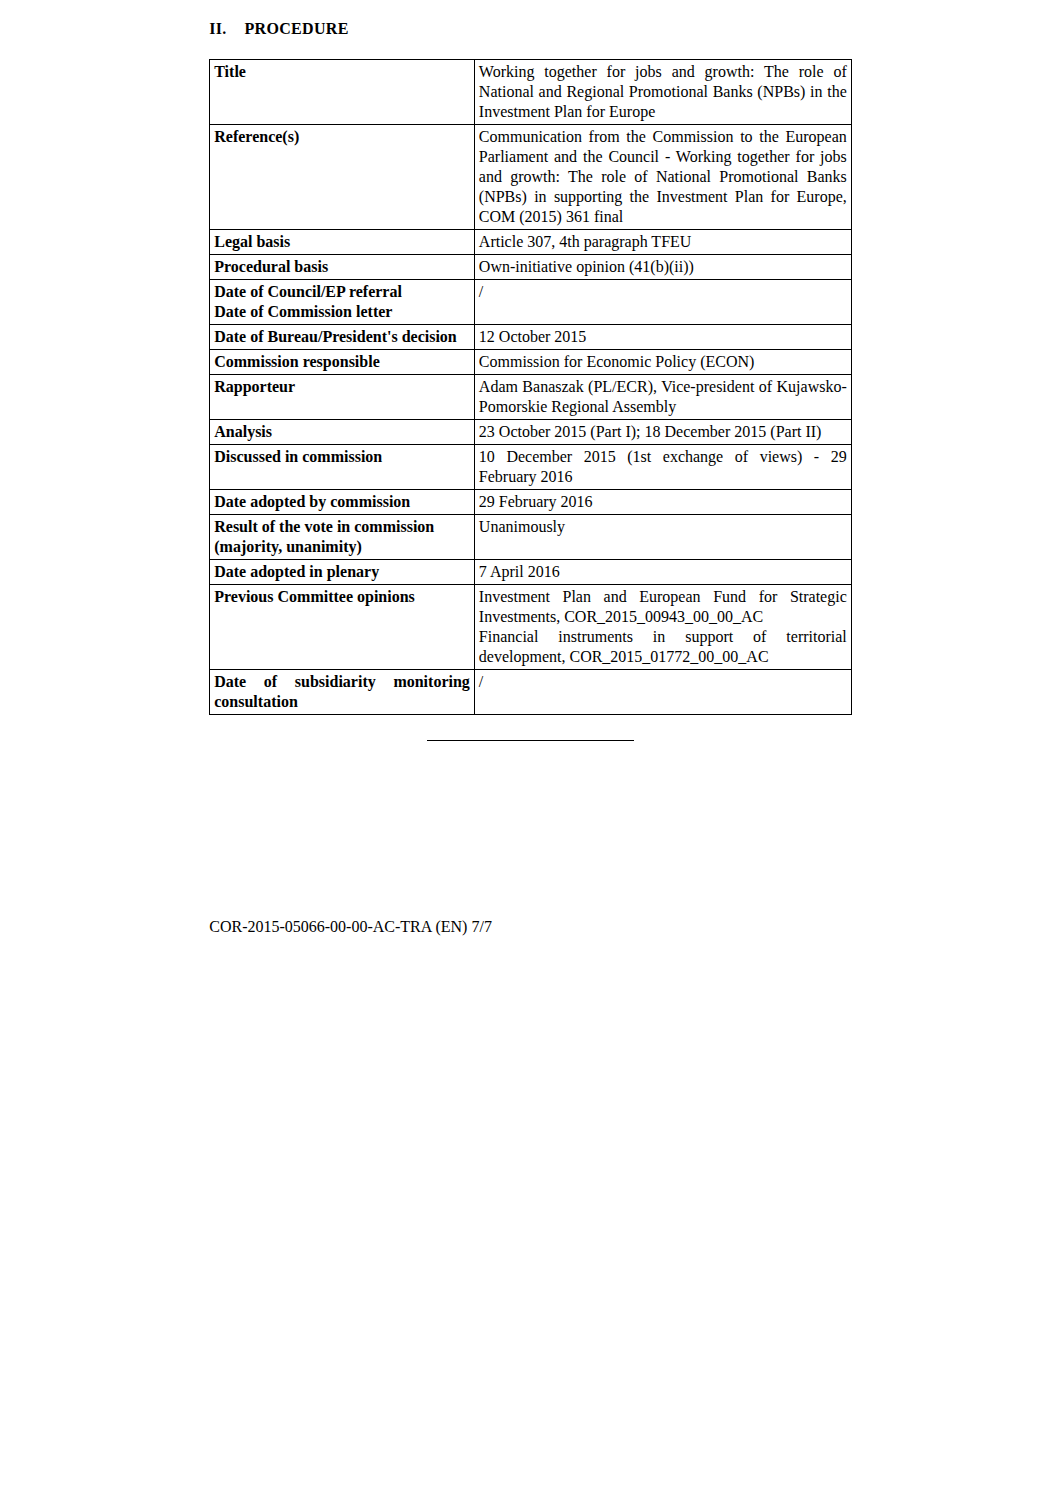II. PROCEDURE
| Title | Working together for jobs and growth: The role of National and Regional Promotional Banks (NPBs) in the Investment Plan for Europe |
| Reference(s) | Communication from the Commission to the European Parliament and the Council - Working together for jobs and growth: The role of National Promotional Banks (NPBs) in supporting the Investment Plan for Europe, COM (2015) 361 final |
| Legal basis | Article 307, 4th paragraph TFEU |
| Procedural basis | Own-initiative opinion (41(b)(ii)) |
| Date of Council/EP referral Date of Commission letter | / |
| Date of Bureau/President's decision | 12 October 2015 |
| Commission responsible | Commission for Economic Policy (ECON) |
| Rapporteur | Adam Banaszak (PL/ECR), Vice-president of Kujawsko-Pomorskie Regional Assembly |
| Analysis | 23 October 2015 (Part I); 18 December 2015 (Part II) |
| Discussed in commission | 10 December 2015 (1st exchange of views) - 29 February 2016 |
| Date adopted by commission | 29 February 2016 |
| Result of the vote in commission (majority, unanimity) | Unanimously |
| Date adopted in plenary | 7 April 2016 |
| Previous Committee opinions | Investment Plan and European Fund for Strategic Investments, COR_2015_00943_00_00_AC Financial instruments in support of territorial development, COR_2015_01772_00_00_AC |
| Date of subsidiarity monitoring consultation | / |
COR-2015-05066-00-00-AC-TRA (EN) 7/7